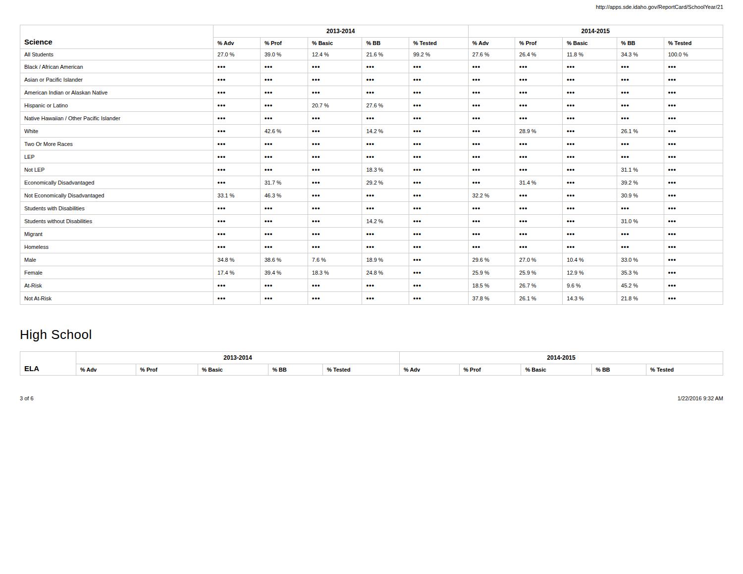http://apps.sde.idaho.gov/ReportCard/SchoolYear/21
| Science | 2013-2014 | 2014-2015 |
| --- | --- | --- |
| % Adv | % Prof | % Basic | % BB | % Tested | % Adv | % Prof | % Basic | % BB | % Tested |
| All Students | 27.0 % | 39.0 % | 12.4 % | 21.6 % | 99.2 % | 27.6 % | 26.4 % | 11.8 % | 34.3 % | 100.0 % |
| Black / African American | ••• | ••• | ••• | ••• | ••• | ••• | ••• | ••• | ••• | ••• |
| Asian or Pacific Islander | ••• | ••• | ••• | ••• | ••• | ••• | ••• | ••• | ••• | ••• |
| American Indian or Alaskan Native | ••• | ••• | ••• | ••• | ••• | ••• | ••• | ••• | ••• | ••• |
| Hispanic or Latino | ••• | ••• | 20.7 % | 27.6 % | ••• | ••• | ••• | ••• | ••• | ••• |
| Native Hawaiian / Other Pacific Islander | ••• | ••• | ••• | ••• | ••• | ••• | ••• | ••• | ••• | ••• |
| White | ••• | 42.6 % | ••• | 14.2 % | ••• | ••• | 28.9 % | ••• | 26.1 % | ••• |
| Two Or More Races | ••• | ••• | ••• | ••• | ••• | ••• | ••• | ••• | ••• | ••• |
| LEP | ••• | ••• | ••• | ••• | ••• | ••• | ••• | ••• | ••• | ••• |
| Not LEP | ••• | ••• | ••• | 18.3 % | ••• | ••• | ••• | ••• | 31.1 % | ••• |
| Economically Disadvantaged | ••• | 31.7 % | ••• | 29.2 % | ••• | ••• | 31.4 % | ••• | 39.2 % | ••• |
| Not Economically Disadvantaged | 33.1 % | 46.3 % | ••• | ••• | ••• | 32.2 % | ••• | ••• | 30.9 % | ••• |
| Students with Disabilities | ••• | ••• | ••• | ••• | ••• | ••• | ••• | ••• | ••• | ••• |
| Students without Disabilities | ••• | ••• | ••• | 14.2 % | ••• | ••• | ••• | ••• | 31.0 % | ••• |
| Migrant | ••• | ••• | ••• | ••• | ••• | ••• | ••• | ••• | ••• | ••• |
| Homeless | ••• | ••• | ••• | ••• | ••• | ••• | ••• | ••• | ••• | ••• |
| Male | 34.8 % | 38.6 % | 7.6 % | 18.9 % | ••• | 29.6 % | 27.0 % | 10.4 % | 33.0 % | ••• |
| Female | 17.4 % | 39.4 % | 18.3 % | 24.8 % | ••• | 25.9 % | 25.9 % | 12.9 % | 35.3 % | ••• |
| At-Risk | ••• | ••• | ••• | ••• | ••• | 18.5 % | 26.7 % | 9.6 % | 45.2 % | ••• |
| Not At-Risk | ••• | ••• | ••• | ••• | ••• | 37.8 % | 26.1 % | 14.3 % | 21.8 % | ••• |
High School
| ELA | 2013-2014 | 2014-2015 |
| --- | --- | --- |
| % Adv | % Prof | % Basic | % BB | % Tested | % Adv | % Prof | % Basic | % BB | % Tested |
3 of 6 1/22/2016 9:32 AM